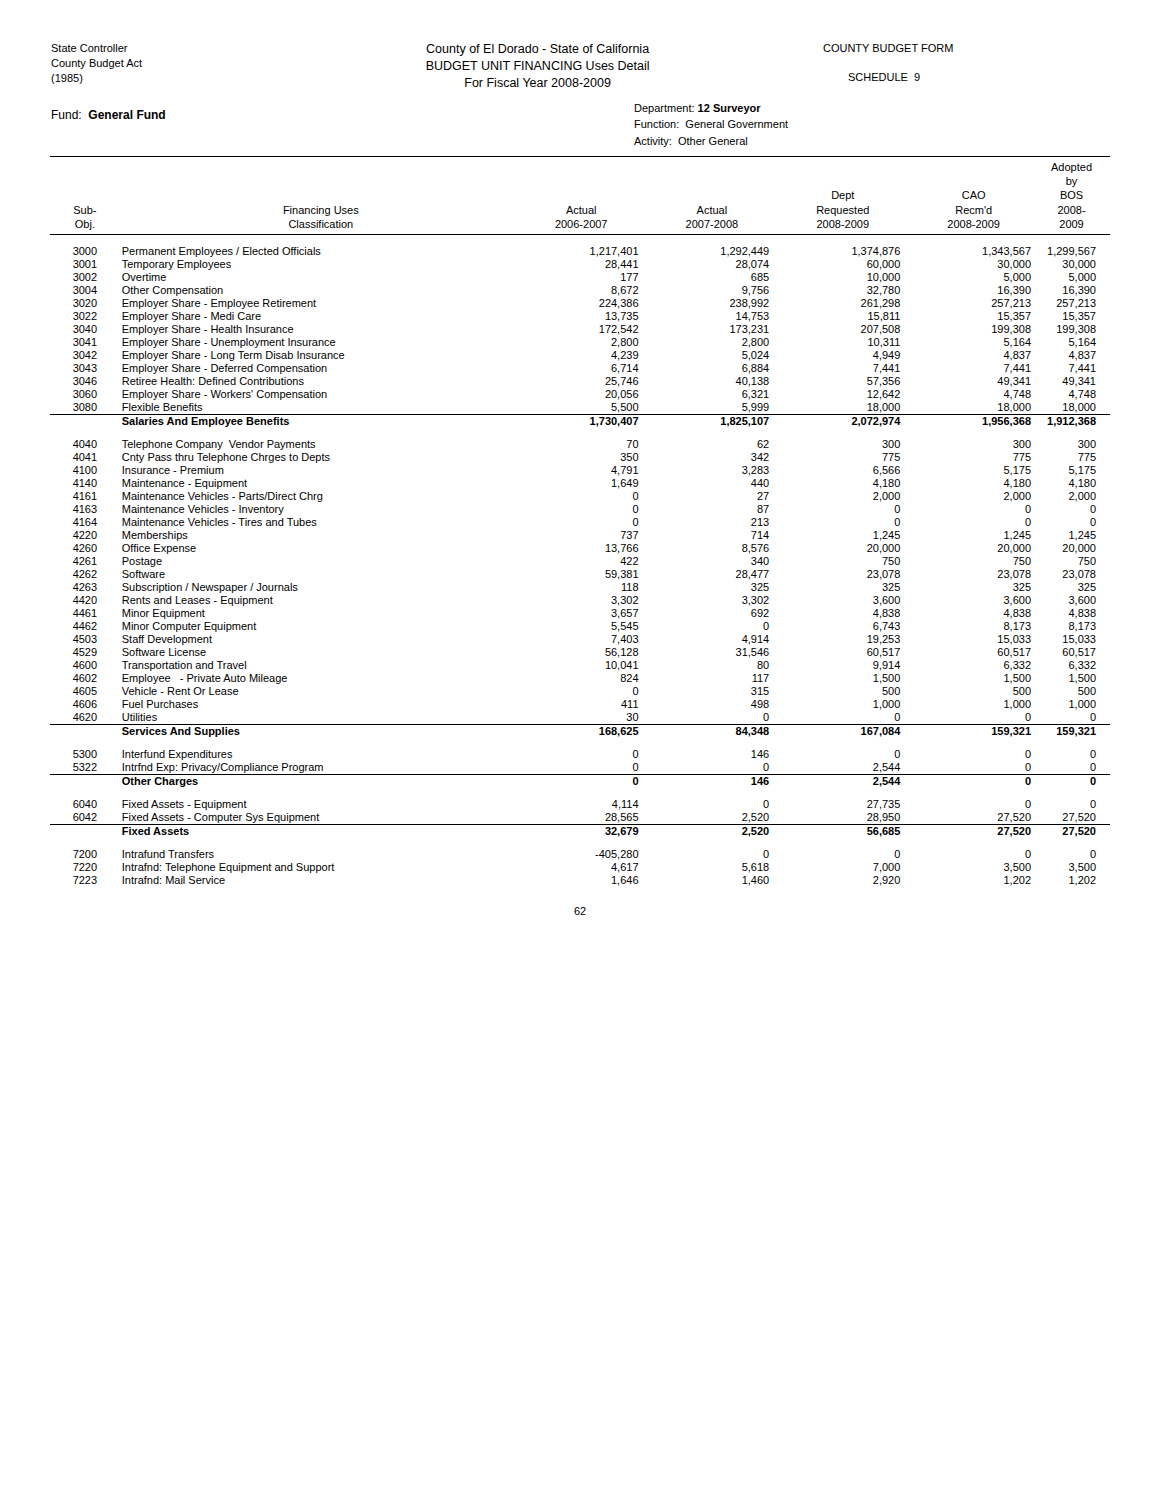| State Controller County Budget Act (1985) | County of El Dorado - State of California BUDGET UNIT FINANCING Uses Detail For Fiscal Year 2008-2009 | COUNTY BUDGET FORM SCHEDULE 9 |
| Fund: General Fund | Department: 12 Surveyor Function: General Government Activity: Other General |
| Sub- Obj. | Financing Uses Classification | Actual 2006-2007 | Actual 2007-2008 | Dept Requested 2008-2009 | CAO Recm'd 2008-2009 | Adopted by BOS 2008-2009 |
| --- | --- | --- | --- | --- | --- | --- |
| 3000 | Permanent Employees / Elected Officials | 1,217,401 | 1,292,449 | 1,374,876 | 1,343,567 | 1,299,567 |
| 3001 | Temporary Employees | 28,441 | 28,074 | 60,000 | 30,000 | 30,000 |
| 3002 | Overtime | 177 | 685 | 10,000 | 5,000 | 5,000 |
| 3004 | Other Compensation | 8,672 | 9,756 | 32,780 | 16,390 | 16,390 |
| 3020 | Employer Share - Employee Retirement | 224,386 | 238,992 | 261,298 | 257,213 | 257,213 |
| 3022 | Employer Share - Medi Care | 13,735 | 14,753 | 15,811 | 15,357 | 15,357 |
| 3040 | Employer Share - Health Insurance | 172,542 | 173,231 | 207,508 | 199,308 | 199,308 |
| 3041 | Employer Share - Unemployment Insurance | 2,800 | 2,800 | 10,311 | 5,164 | 5,164 |
| 3042 | Employer Share - Long Term Disab Insurance | 4,239 | 5,024 | 4,949 | 4,837 | 4,837 |
| 3043 | Employer Share - Deferred Compensation | 6,714 | 6,884 | 7,441 | 7,441 | 7,441 |
| 3046 | Retiree Health: Defined Contributions | 25,746 | 40,138 | 57,356 | 49,341 | 49,341 |
| 3060 | Employer Share - Workers' Compensation | 20,056 | 6,321 | 12,642 | 4,748 | 4,748 |
| 3080 | Flexible Benefits | 5,500 | 5,999 | 18,000 | 18,000 | 18,000 |
| | Salaries And Employee Benefits | 1,730,407 | 1,825,107 | 2,072,974 | 1,956,368 | 1,912,368 |
| 4040 | Telephone Company Vendor Payments | 70 | 62 | 300 | 300 | 300 |
| 4041 | Cnty Pass thru Telephone Chrges to Depts | 350 | 342 | 775 | 775 | 775 |
| 4100 | Insurance - Premium | 4,791 | 3,283 | 6,566 | 5,175 | 5,175 |
| 4140 | Maintenance - Equipment | 1,649 | 440 | 4,180 | 4,180 | 4,180 |
| 4161 | Maintenance Vehicles - Parts/Direct Chrg | 0 | 27 | 2,000 | 2,000 | 2,000 |
| 4163 | Maintenance Vehicles - Inventory | 0 | 87 | 0 | 0 | 0 |
| 4164 | Maintenance Vehicles - Tires and Tubes | 0 | 213 | 0 | 0 | 0 |
| 4220 | Memberships | 737 | 714 | 1,245 | 1,245 | 1,245 |
| 4260 | Office Expense | 13,766 | 8,576 | 20,000 | 20,000 | 20,000 |
| 4261 | Postage | 422 | 340 | 750 | 750 | 750 |
| 4262 | Software | 59,381 | 28,477 | 23,078 | 23,078 | 23,078 |
| 4263 | Subscription / Newspaper / Journals | 118 | 325 | 325 | 325 | 325 |
| 4420 | Rents and Leases - Equipment | 3,302 | 3,302 | 3,600 | 3,600 | 3,600 |
| 4461 | Minor Equipment | 3,657 | 692 | 4,838 | 4,838 | 4,838 |
| 4462 | Minor Computer Equipment | 5,545 | 0 | 6,743 | 8,173 | 8,173 |
| 4503 | Staff Development | 7,403 | 4,914 | 19,253 | 15,033 | 15,033 |
| 4529 | Software License | 56,128 | 31,546 | 60,517 | 60,517 | 60,517 |
| 4600 | Transportation and Travel | 10,041 | 80 | 9,914 | 6,332 | 6,332 |
| 4602 | Employee - Private Auto Mileage | 824 | 117 | 1,500 | 1,500 | 1,500 |
| 4605 | Vehicle - Rent Or Lease | 0 | 315 | 500 | 500 | 500 |
| 4606 | Fuel Purchases | 411 | 498 | 1,000 | 1,000 | 1,000 |
| 4620 | Utilities | 30 | 0 | 0 | 0 | 0 |
| | Services And Supplies | 168,625 | 84,348 | 167,084 | 159,321 | 159,321 |
| 5300 | Interfund Expenditures | 0 | 146 | 0 | 0 | 0 |
| 5322 | Intrfnd Exp: Privacy/Compliance Program | 0 | 0 | 2,544 | 0 | 0 |
| | Other Charges | 0 | 146 | 2,544 | 0 | 0 |
| 6040 | Fixed Assets - Equipment | 4,114 | 0 | 27,735 | 0 | 0 |
| 6042 | Fixed Assets - Computer Sys Equipment | 28,565 | 2,520 | 28,950 | 27,520 | 27,520 |
| | Fixed Assets | 32,679 | 2,520 | 56,685 | 27,520 | 27,520 |
| 7200 | Intrafund Transfers | -405,280 | 0 | 0 | 0 | 0 |
| 7220 | Intrafnd: Telephone Equipment and Support | 4,617 | 5,618 | 7,000 | 3,500 | 3,500 |
| 7223 | Intrafnd: Mail Service | 1,646 | 1,460 | 2,920 | 1,202 | 1,202 |
62